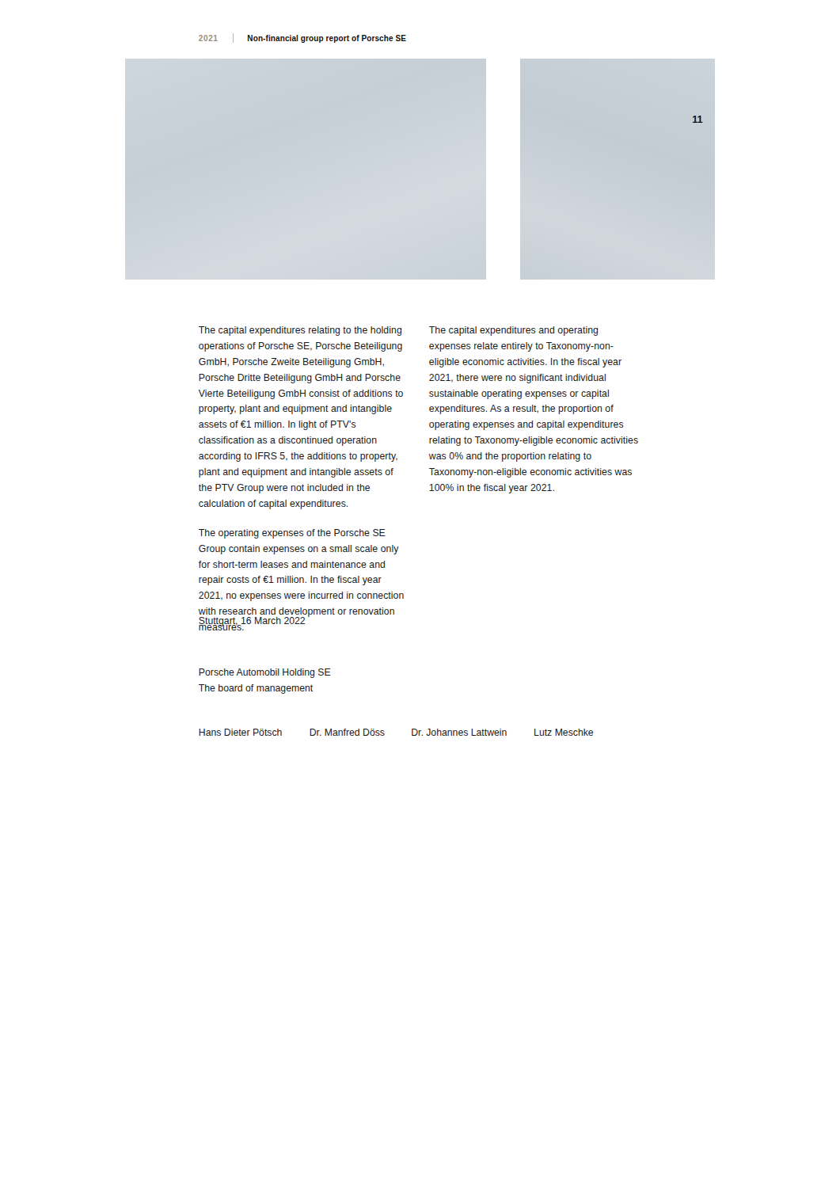2021 Non-financial group report of Porsche SE
11
The capital expenditures relating to the holding operations of Porsche SE, Porsche Beteiligung GmbH, Porsche Zweite Beteiligung GmbH, Porsche Dritte Beteiligung GmbH and Porsche Vierte Beteiligung GmbH consist of additions to property, plant and equipment and intangible assets of €1 million. In light of PTV's classification as a discontinued operation according to IFRS 5, the additions to property, plant and equipment and intangible assets of the PTV Group were not included in the calculation of capital expenditures.
The operating expenses of the Porsche SE Group contain expenses on a small scale only for short-term leases and maintenance and repair costs of €1 million. In the fiscal year 2021, no expenses were incurred in connection with research and development or renovation measures.
The capital expenditures and operating expenses relate entirely to Taxonomy-non-eligible economic activities. In the fiscal year 2021, there were no significant individual sustainable operating expenses or capital expenditures. As a result, the proportion of operating expenses and capital expenditures relating to Taxonomy-eligible economic activities was 0% and the proportion relating to Taxonomy-non-eligible economic activities was 100% in the fiscal year 2021.
Stuttgart, 16 March 2022
Porsche Automobil Holding SE
The board of management
Hans Dieter Pötsch Dr. Manfred Döss Dr. Johannes Lattwein Lutz Meschke